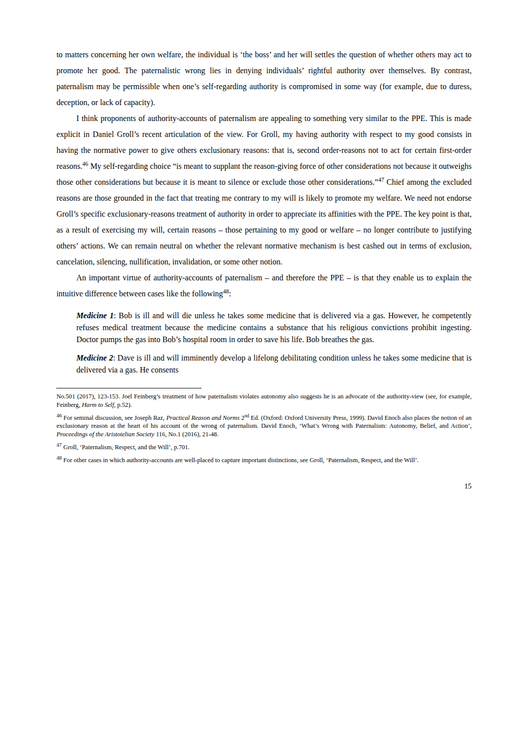to matters concerning her own welfare, the individual is ‘the boss’ and her will settles the question of whether others may act to promote her good. The paternalistic wrong lies in denying individuals’ rightful authority over themselves. By contrast, paternalism may be permissible when one’s self-regarding authority is compromised in some way (for example, due to duress, deception, or lack of capacity).
I think proponents of authority-accounts of paternalism are appealing to something very similar to the PPE. This is made explicit in Daniel Groll’s recent articulation of the view. For Groll, my having authority with respect to my good consists in having the normative power to give others exclusionary reasons: that is, second order-reasons not to act for certain first-order reasons.46 My self-regarding choice “is meant to supplant the reason-giving force of other considerations not because it outweighs those other considerations but because it is meant to silence or exclude those other considerations.”47 Chief among the excluded reasons are those grounded in the fact that treating me contrary to my will is likely to promote my welfare. We need not endorse Groll’s specific exclusionary-reasons treatment of authority in order to appreciate its affinities with the PPE. The key point is that, as a result of exercising my will, certain reasons – those pertaining to my good or welfare – no longer contribute to justifying others’ actions. We can remain neutral on whether the relevant normative mechanism is best cashed out in terms of exclusion, cancelation, silencing, nullification, invalidation, or some other notion.
An important virtue of authority-accounts of paternalism – and therefore the PPE – is that they enable us to explain the intuitive difference between cases like the following48:
Medicine 1: Bob is ill and will die unless he takes some medicine that is delivered via a gas. However, he competently refuses medical treatment because the medicine contains a substance that his religious convictions prohibit ingesting. Doctor pumps the gas into Bob’s hospital room in order to save his life. Bob breathes the gas.
Medicine 2: Dave is ill and will imminently develop a lifelong debilitating condition unless he takes some medicine that is delivered via a gas. He consents
No.501 (2017), 123-153. Joel Feinberg’s treatment of how paternalism violates autonomy also suggests he is an advocate of the authority-view (see, for example, Feinberg, Harm to Self, p.52).
46 For seminal discussion, see Joseph Raz, Practical Reason and Norms 2nd Ed. (Oxford: Oxford University Press, 1999). David Enoch also places the notion of an exclusionary reason at the heart of his account of the wrong of paternalism. David Enoch, ‘What’s Wrong with Paternalism: Autonomy, Belief, and Action’, Proceedings of the Aristotelian Society 116, No.1 (2016), 21-48.
47 Groll, ‘Paternalism, Respect, and the Will’, p.701.
48 For other cases in which authority-accounts are well-placed to capture important distinctions, see Groll, ‘Paternalism, Respect, and the Will’.
15